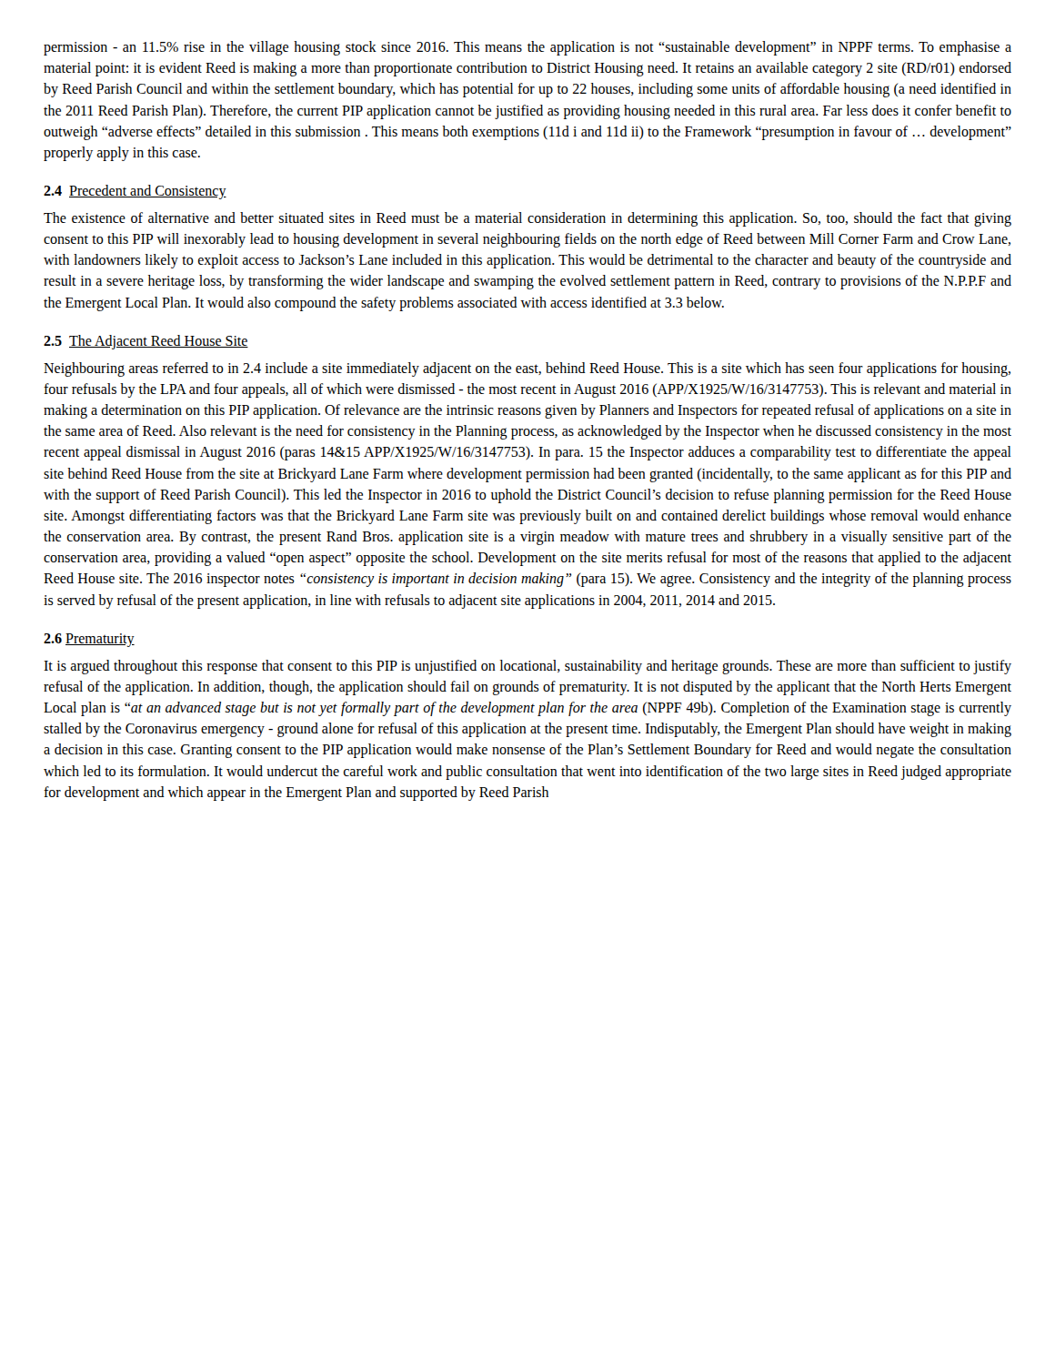permission - an 11.5% rise in the village housing stock since 2016. This means the application is not “sustainable development” in NPPF terms. To emphasise a material point: it is evident Reed is making a more than proportionate contribution to District Housing need. It retains an available category 2 site (RD/r01) endorsed by Reed Parish Council and within the settlement boundary, which has potential for up to 22 houses, including some units of affordable housing (a need identified in the 2011 Reed Parish Plan). Therefore, the current PIP application cannot be justified as providing housing needed in this rural area. Far less does it confer benefit to outweigh “adverse effects” detailed in this submission . This means both exemptions (11d i and 11d ii) to the Framework “presumption in favour of … development” properly apply in this case.
2.4 Precedent and Consistency
The existence of alternative and better situated sites in Reed must be a material consideration in determining this application. So, too, should the fact that giving consent to this PIP will inexorably lead to housing development in several neighbouring fields on the north edge of Reed between Mill Corner Farm and Crow Lane, with landowners likely to exploit access to Jackson’s Lane included in this application. This would be detrimental to the character and beauty of the countryside and result in a severe heritage loss, by transforming the wider landscape and swamping the evolved settlement pattern in Reed, contrary to provisions of the N.P.P.F and the Emergent Local Plan. It would also compound the safety problems associated with access identified at 3.3 below.
2.5 The Adjacent Reed House Site
Neighbouring areas referred to in 2.4 include a site immediately adjacent on the east, behind Reed House. This is a site which has seen four applications for housing, four refusals by the LPA and four appeals, all of which were dismissed - the most recent in August 2016 (APP/X1925/W/16/3147753). This is relevant and material in making a determination on this PIP application. Of relevance are the intrinsic reasons given by Planners and Inspectors for repeated refusal of applications on a site in the same area of Reed. Also relevant is the need for consistency in the Planning process, as acknowledged by the Inspector when he discussed consistency in the most recent appeal dismissal in August 2016 (paras 14&15 APP/X1925/W/16/3147753). In para. 15 the Inspector adduces a comparability test to differentiate the appeal site behind Reed House from the site at Brickyard Lane Farm where development permission had been granted (incidentally, to the same applicant as for this PIP and with the support of Reed Parish Council). This led the Inspector in 2016 to uphold the District Council’s decision to refuse planning permission for the Reed House site. Amongst differentiating factors was that the Brickyard Lane Farm site was previously built on and contained derelict buildings whose removal would enhance the conservation area. By contrast, the present Rand Bros. application site is a virgin meadow with mature trees and shrubbery in a visually sensitive part of the conservation area, providing a valued “open aspect” opposite the school. Development on the site merits refusal for most of the reasons that applied to the adjacent Reed House site. The 2016 inspector notes “consistency is important in decision making” (para 15). We agree. Consistency and the integrity of the planning process is served by refusal of the present application, in line with refusals to adjacent site applications in 2004, 2011, 2014 and 2015.
2.6 Prematurity
It is argued throughout this response that consent to this PIP is unjustified on locational, sustainability and heritage grounds. These are more than sufficient to justify refusal of the application. In addition, though, the application should fail on grounds of prematurity. It is not disputed by the applicant that the North Herts Emergent Local plan is “at an advanced stage but is not yet formally part of the development plan for the area (NPPF 49b). Completion of the Examination stage is currently stalled by the Coronavirus emergency - ground alone for refusal of this application at the present time. Indisputably, the Emergent Plan should have weight in making a decision in this case. Granting consent to the PIP application would make nonsense of the Plan’s Settlement Boundary for Reed and would negate the consultation which led to its formulation. It would undercut the careful work and public consultation that went into identification of the two large sites in Reed judged appropriate for development and which appear in the Emergent Plan and supported by Reed Parish